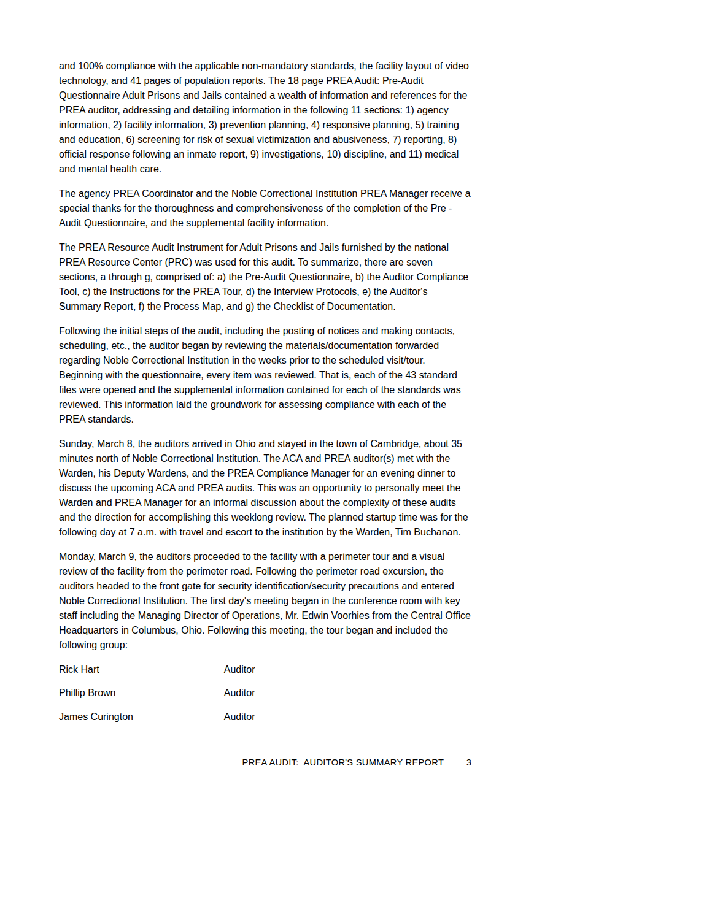and 100% compliance with the applicable non-mandatory standards, the facility layout of video technology, and 41 pages of population reports. The 18 page PREA Audit: Pre-Audit Questionnaire Adult Prisons and Jails contained a wealth of information and references for the PREA auditor, addressing and detailing information in the following 11 sections: 1) agency information, 2) facility information, 3) prevention planning, 4) responsive planning, 5) training and education, 6) screening for risk of sexual victimization and abusiveness, 7) reporting, 8) official response following an inmate report, 9) investigations, 10) discipline, and 11) medical and mental health care.
The agency PREA Coordinator and the Noble Correctional Institution PREA Manager receive a special thanks for the thoroughness and comprehensiveness of the completion of the Pre -Audit Questionnaire, and the supplemental facility information.
The PREA Resource Audit Instrument for Adult Prisons and Jails furnished by the national PREA Resource Center (PRC) was used for this audit. To summarize, there are seven sections, a through g, comprised of: a) the Pre-Audit Questionnaire, b) the Auditor Compliance Tool, c) the Instructions for the PREA Tour, d) the Interview Protocols, e) the Auditor's Summary Report, f) the Process Map, and g) the Checklist of Documentation.
Following the initial steps of the audit, including the posting of notices and making contacts, scheduling, etc., the auditor began by reviewing the materials/documentation forwarded regarding Noble Correctional Institution in the weeks prior to the scheduled visit/tour. Beginning with the questionnaire, every item was reviewed. That is, each of the 43 standard files were opened and the supplemental information contained for each of the standards was reviewed. This information laid the groundwork for assessing compliance with each of the PREA standards.
Sunday, March 8, the auditors arrived in Ohio and stayed in the town of Cambridge, about 35 minutes north of Noble Correctional Institution. The ACA and PREA auditor(s) met with the Warden, his Deputy Wardens, and the PREA Compliance Manager for an evening dinner to discuss the upcoming ACA and PREA audits. This was an opportunity to personally meet the Warden and PREA Manager for an informal discussion about the complexity of these audits and the direction for accomplishing this weeklong review. The planned startup time was for the following day at 7 a.m. with travel and escort to the institution by the Warden, Tim Buchanan.
Monday, March 9, the auditors proceeded to the facility with a perimeter tour and a visual review of the facility from the perimeter road. Following the perimeter road excursion, the auditors headed to the front gate for security identification/security precautions and entered Noble Correctional Institution. The first day's meeting began in the conference room with key staff including the Managing Director of Operations, Mr. Edwin Voorhies from the Central Office Headquarters in Columbus, Ohio. Following this meeting, the tour began and included the following group:
| Rick Hart | Auditor |
| Phillip Brown | Auditor |
| James Curington | Auditor |
PREA AUDIT: AUDITOR'S SUMMARY REPORT 3